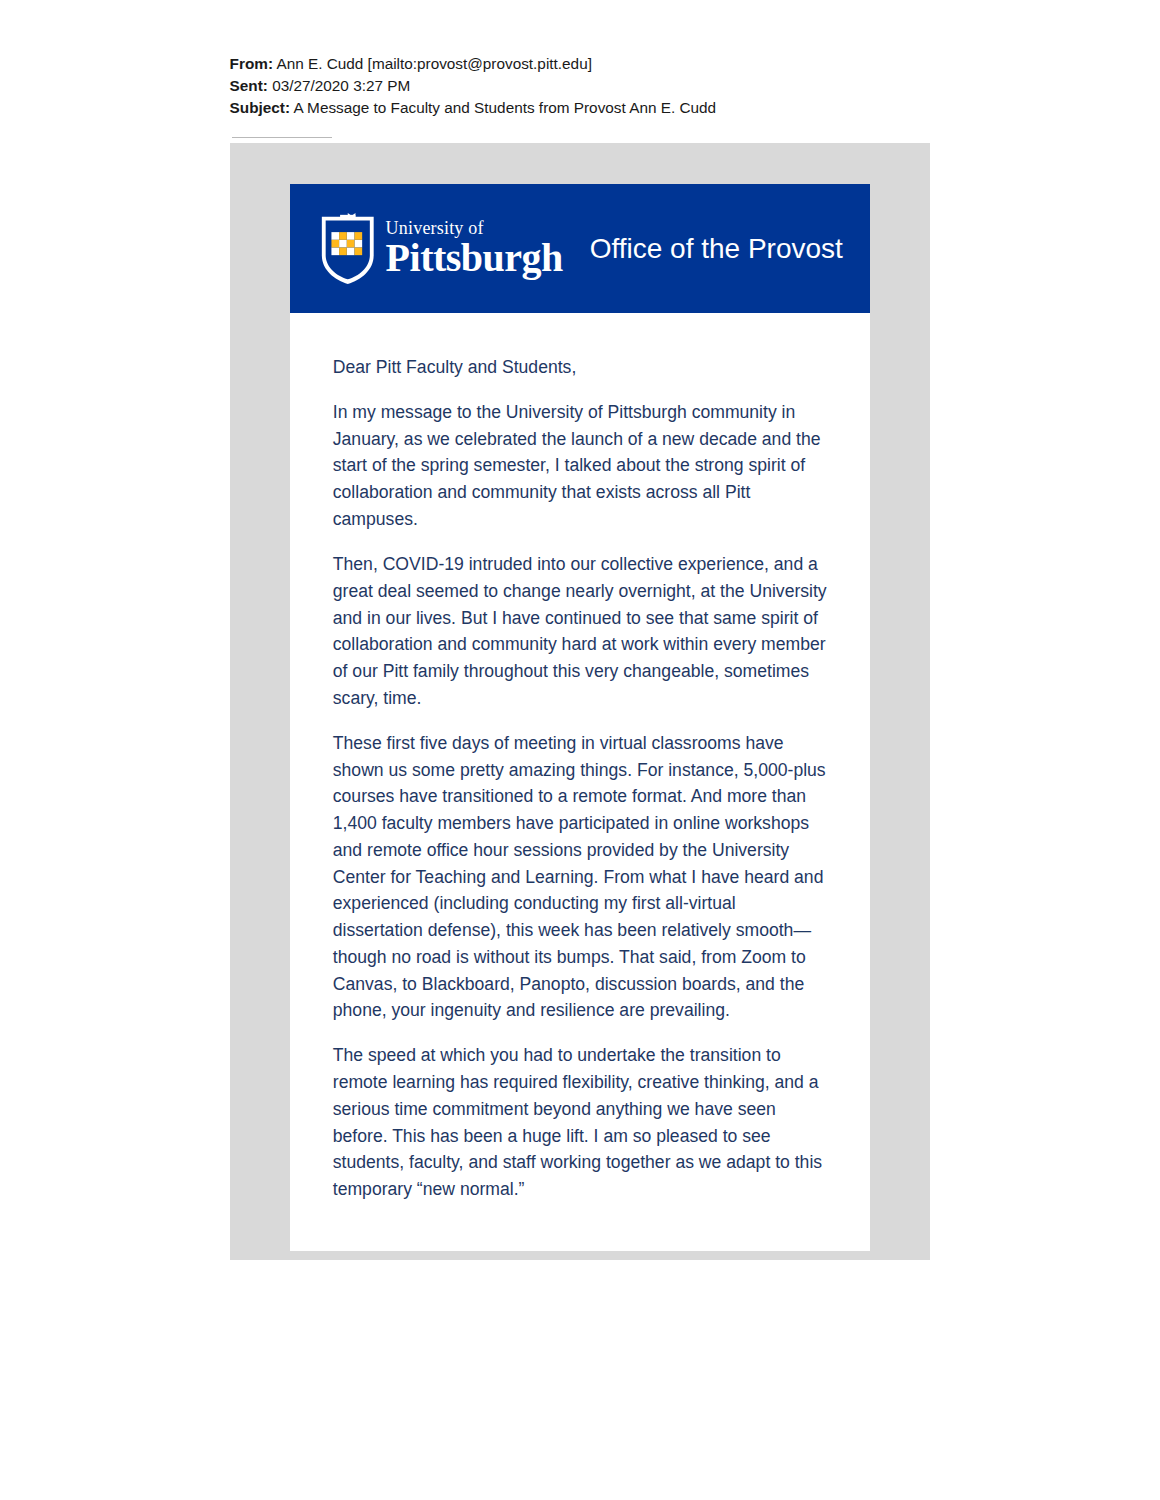From: Ann E. Cudd [mailto:provost@provost.pitt.edu]
Sent: 03/27/2020 3:27 PM
Subject: A Message to Faculty and Students from Provost Ann E. Cudd
University of Pittsburgh
Office of the Provost
Dear Pitt Faculty and Students,
In my message to the University of Pittsburgh community in January, as we celebrated the launch of a new decade and the start of the spring semester, I talked about the strong spirit of collaboration and community that exists across all Pitt campuses.
Then, COVID-19 intruded into our collective experience, and a great deal seemed to change nearly overnight, at the University and in our lives. But I have continued to see that same spirit of collaboration and community hard at work within every member of our Pitt family throughout this very changeable, sometimes scary, time.
These first five days of meeting in virtual classrooms have shown us some pretty amazing things. For instance, 5,000-plus courses have transitioned to a remote format. And more than 1,400 faculty members have participated in online workshops and remote office hour sessions provided by the University Center for Teaching and Learning. From what I have heard and experienced (including conducting my first all-virtual dissertation defense), this week has been relatively smooth—though no road is without its bumps. That said, from Zoom to Canvas, to Blackboard, Panopto, discussion boards, and the phone, your ingenuity and resilience are prevailing.
The speed at which you had to undertake the transition to remote learning has required flexibility, creative thinking, and a serious time commitment beyond anything we have seen before. This has been a huge lift. I am so pleased to see students, faculty, and staff working together as we adapt to this temporary “new normal.”